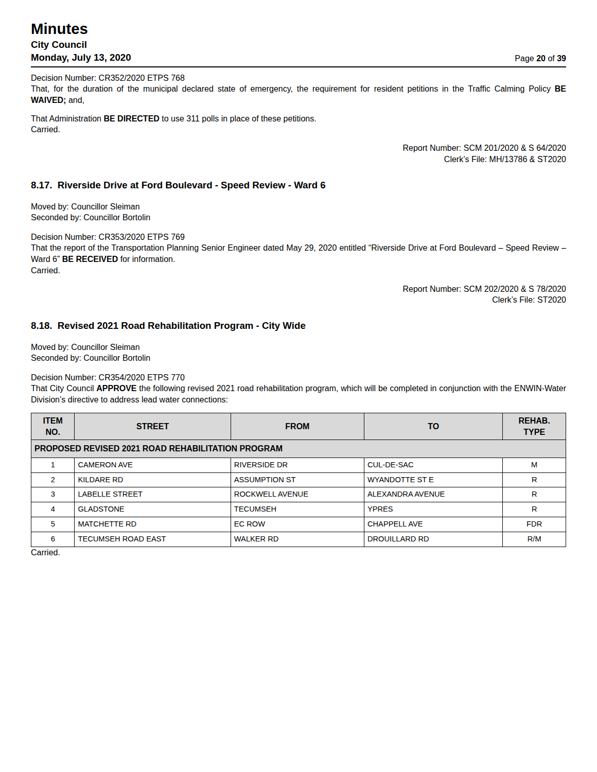Minutes
City Council
Monday, July 13, 2020
Page 20 of 39
Decision Number: CR352/2020 ETPS 768
That, for the duration of the municipal declared state of emergency, the requirement for resident petitions in the Traffic Calming Policy BE WAIVED; and,
That Administration BE DIRECTED to use 311 polls in place of these petitions.
Carried.
Report Number: SCM 201/2020 & S 64/2020
Clerk’s File: MH/13786 & ST2020
8.17. Riverside Drive at Ford Boulevard - Speed Review - Ward 6
Moved by: Councillor Sleiman
Seconded by: Councillor Bortolin
Decision Number: CR353/2020 ETPS 769
That the report of the Transportation Planning Senior Engineer dated May 29, 2020 entitled “Riverside Drive at Ford Boulevard – Speed Review – Ward 6” BE RECEIVED for information.
Carried.
Report Number: SCM 202/2020 & S 78/2020
Clerk’s File: ST2020
8.18. Revised 2021 Road Rehabilitation Program - City Wide
Moved by: Councillor Sleiman
Seconded by: Councillor Bortolin
Decision Number: CR354/2020 ETPS 770
That City Council APPROVE the following revised 2021 road rehabilitation program, which will be completed in conjunction with the ENWIN-Water Division’s directive to address lead water connections:
| PROPOSED REVISED 2021 ROAD REHABILITATION PROGRAM |
| ITEM NO. | STREET | FROM | TO | REHAB. TYPE |
| 1 | CAMERON AVE | RIVERSIDE DR | CUL-DE-SAC | M |
| 2 | KILDARE RD | ASSUMPTION ST | WYANDOTTE ST E | R |
| 3 | LABELLE STREET | ROCKWELL AVENUE | ALEXANDRA AVENUE | R |
| 4 | GLADSTONE | TECUMSEH | YPRES | R |
| 5 | MATCHETTE RD | EC ROW | CHAPPELL AVE | FDR |
| 6 | TECUMSEH ROAD EAST | WALKER RD | DROUILLARD RD | R/M |
Carried.